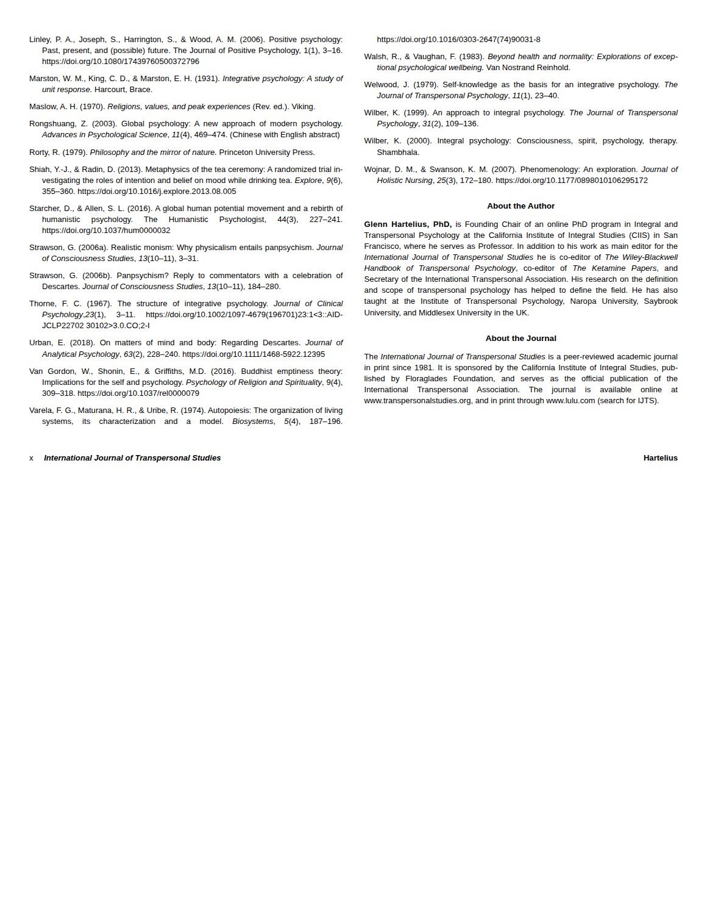Linley, P. A., Joseph, S., Harrington, S., & Wood, A. M. (2006). Positive psychology: Past, present, and (possible) future. The Journal of Positive Psychology, 1(1), 3–16. https://doi.org/10.1080/17439760500372796
Marston, W. M., King, C. D., & Marston, E. H. (1931). Integrative psychology: A study of unit response. Harcourt, Brace.
Maslow, A. H. (1970). Religions, values, and peak experiences (Rev. ed.). Viking.
Rongshuang, Z. (2003). Global psychology: A new approach of modern psychology. Advances in Psychological Science, 11(4), 469–474. (Chinese with English abstract)
Rorty, R. (1979). Philosophy and the mirror of nature. Princeton University Press.
Shiah, Y.-J., & Radin, D. (2013). Metaphysics of the tea ceremony: A randomized trial investigating the roles of intention and belief on mood while drinking tea. Explore, 9(6), 355–360. https://doi.org/10.1016/j.explore.2013.08.005
Starcher, D., & Allen, S. L. (2016). A global human potential movement and a rebirth of humanistic psychology. The Humanistic Psychologist, 44(3), 227–241. https://doi.org/10.1037/hum0000032
Strawson, G. (2006a). Realistic monism: Why physicalism entails panpsychism. Journal of Consciousness Studies, 13(10–11), 3–31.
Strawson, G. (2006b). Panpsychism? Reply to commentators with a celebration of Descartes. Journal of Consciousness Studies, 13(10–11), 184–280.
Thorne, F. C. (1967). The structure of integrative psychology. Journal of Clinical Psychology,23(1), 3–11. https://doi.org/10.1002/1097-4679(196701)23:1<3::AID-JCLP22702 30102>3.0.CO;2-I
Urban, E. (2018). On matters of mind and body: Regarding Descartes. Journal of Analytical Psychology, 63(2), 228–240. https://doi.org/10.1111/1468-5922.12395
Van Gordon, W., Shonin, E., & Griffiths, M.D. (2016). Buddhist emptiness theory: Implications for the self and psychology. Psychology of Religion and Spirituality, 9(4), 309–318. https://doi.org/10.1037/rel0000079
Varela, F. G., Maturana, H. R., & Uribe, R. (1974). Autopoiesis: The organization of living systems, its characterization and a model. Biosystems, 5(4), 187–196. https://doi.org/10.1016/0303-2647(74)90031-8
Walsh, R., & Vaughan, F. (1983). Beyond health and normality: Explorations of exceptional psychological wellbeing. Van Nostrand Reinhold.
Welwood, J. (1979). Self-knowledge as the basis for an integrative psychology. The Journal of Transpersonal Psychology, 11(1), 23–40.
Wilber, K. (1999). An approach to integral psychology. The Journal of Transpersonal Psychology, 31(2), 109–136.
Wilber, K. (2000). Integral psychology: Consciousness, spirit, psychology, therapy. Shambhala.
Wojnar, D. M., & Swanson, K. M. (2007). Phenomenology: An exploration. Journal of Holistic Nursing, 25(3), 172–180. https://doi.org/10.1177/0898010106295172
About the Author
Glenn Hartelius, PhD, is Founding Chair of an online PhD program in Integral and Transpersonal Psychology at the California Institute of Integral Studies (CIIS) in San Francisco, where he serves as Professor. In addition to his work as main editor for the International Journal of Transpersonal Studies he is co-editor of The Wiley-Blackwell Handbook of Transpersonal Psychology, co-editor of The Ketamine Papers, and Secretary of the International Transpersonal Association. His research on the definition and scope of transpersonal psychology has helped to define the field. He has also taught at the Institute of Transpersonal Psychology, Naropa University, Saybrook University, and Middlesex University in the UK.
About the Journal
The International Journal of Transpersonal Studies is a peer-reviewed academic journal in print since 1981. It is sponsored by the California Institute of Integral Studies, published by Floraglades Foundation, and serves as the official publication of the International Transpersonal Association. The journal is available online at www.transpersonalstudies.org, and in print through www.lulu.com (search for IJTS).
x International Journal of Transpersonal Studies
Hartelius